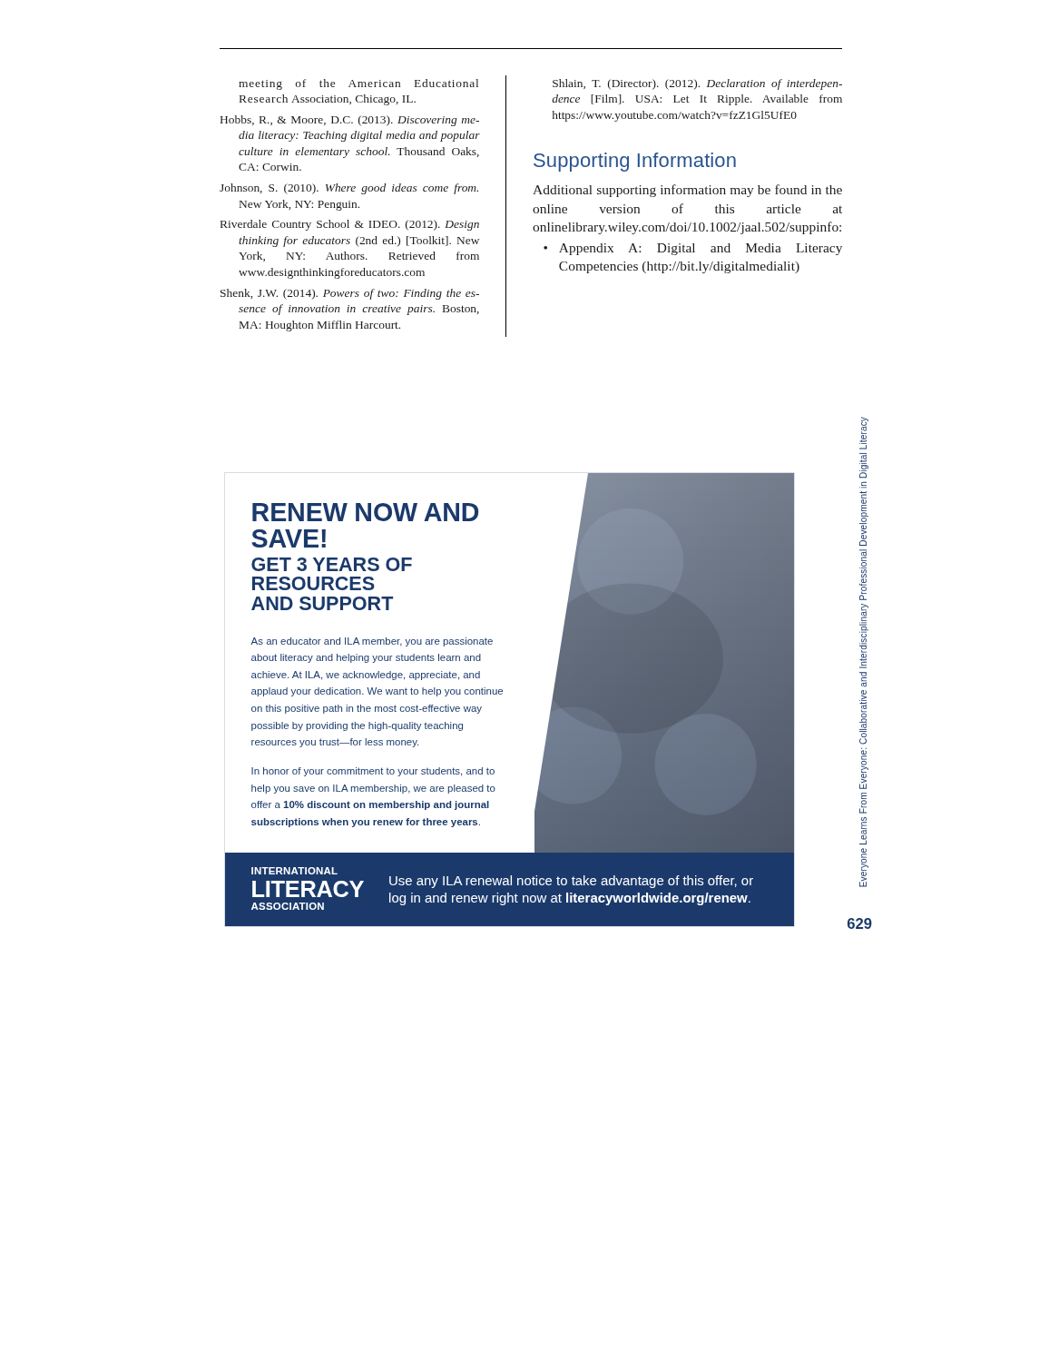meeting of the American Educational Research Association, Chicago, IL.
Hobbs, R., & Moore, D.C. (2013). Discovering media literacy: Teaching digital media and popular culture in elementary school. Thousand Oaks, CA: Corwin.
Johnson, S. (2010). Where good ideas come from. New York, NY: Penguin.
Riverdale Country School & IDEO. (2012). Design thinking for educators (2nd ed.) [Toolkit]. New York, NY: Authors. Retrieved from www.designthinkingforeducators.com
Shenk, J.W. (2014). Powers of two: Finding the essence of innovation in creative pairs. Boston, MA: Houghton Mifflin Harcourt.
Shlain, T. (Director). (2012). Declaration of interdependence [Film]. USA: Let It Ripple. Available from https://www.youtube.com/watch?v=fzZ1Gl5UfE0
Supporting Information
Additional supporting information may be found in the online version of this article at onlinelibrary.wiley.com/doi/10.1002/jaal.502/suppinfo:
Appendix A: Digital and Media Literacy Competencies (http://bit.ly/digitalmedialit)
RENEW NOW AND SAVE! GET 3 YEARS OF RESOURCES AND SUPPORT
As an educator and ILA member, you are passionate about literacy and helping your students learn and achieve. At ILA, we acknowledge, appreciate, and applaud your dedication. We want to help you continue on this positive path in the most cost-effective way possible by providing the high-quality teaching resources you trust—for less money.
In honor of your commitment to your students, and to help you save on ILA membership, we are pleased to offer a 10% discount on membership and journal subscriptions when you renew for three years.
INTERNATIONAL LITERACY ASSOCIATION
Use any ILA renewal notice to take advantage of this offer, or
log in and renew right now at literacyworldwide.org/renew.
Everyone Learns From Everyone: Collaborative and Interdisciplinary Professional Development in Digital Literacy
629